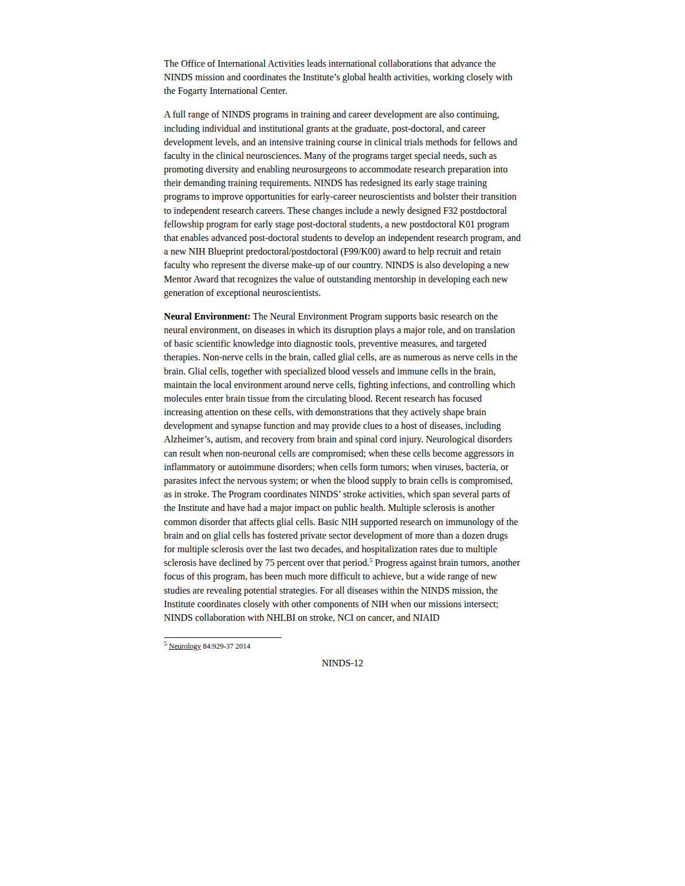The Office of International Activities leads international collaborations that advance the NINDS mission and coordinates the Institute’s global health activities, working closely with the Fogarty International Center.
A full range of NINDS programs in training and career development are also continuing, including individual and institutional grants at the graduate, post-doctoral, and career development levels, and an intensive training course in clinical trials methods for fellows and faculty in the clinical neurosciences. Many of the programs target special needs, such as promoting diversity and enabling neurosurgeons to accommodate research preparation into their demanding training requirements. NINDS has redesigned its early stage training programs to improve opportunities for early-career neuroscientists and bolster their transition to independent research careers. These changes include a newly designed F32 postdoctoral fellowship program for early stage post-doctoral students, a new postdoctoral K01 program that enables advanced post-doctoral students to develop an independent research program, and a new NIH Blueprint predoctoral/postdoctoral (F99/K00) award to help recruit and retain faculty who represent the diverse make-up of our country. NINDS is also developing a new Mentor Award that recognizes the value of outstanding mentorship in developing each new generation of exceptional neuroscientists.
Neural Environment: The Neural Environment Program supports basic research on the neural environment, on diseases in which its disruption plays a major role, and on translation of basic scientific knowledge into diagnostic tools, preventive measures, and targeted therapies. Non-nerve cells in the brain, called glial cells, are as numerous as nerve cells in the brain. Glial cells, together with specialized blood vessels and immune cells in the brain, maintain the local environment around nerve cells, fighting infections, and controlling which molecules enter brain tissue from the circulating blood. Recent research has focused increasing attention on these cells, with demonstrations that they actively shape brain development and synapse function and may provide clues to a host of diseases, including Alzheimer’s, autism, and recovery from brain and spinal cord injury. Neurological disorders can result when non-neuronal cells are compromised; when these cells become aggressors in inflammatory or autoimmune disorders; when cells form tumors; when viruses, bacteria, or parasites infect the nervous system; or when the blood supply to brain cells is compromised, as in stroke. The Program coordinates NINDS’ stroke activities, which span several parts of the Institute and have had a major impact on public health. Multiple sclerosis is another common disorder that affects glial cells. Basic NIH supported research on immunology of the brain and on glial cells has fostered private sector development of more than a dozen drugs for multiple sclerosis over the last two decades, and hospitalization rates due to multiple sclerosis have declined by 75 percent over that period.5 Progress against brain tumors, another focus of this program, has been much more difficult to achieve, but a wide range of new studies are revealing potential strategies. For all diseases within the NINDS mission, the Institute coordinates closely with other components of NIH when our missions intersect; NINDS collaboration with NHLBI on stroke, NCI on cancer, and NIAID
5 Neurology 84:929-37 2014
NINDS-12